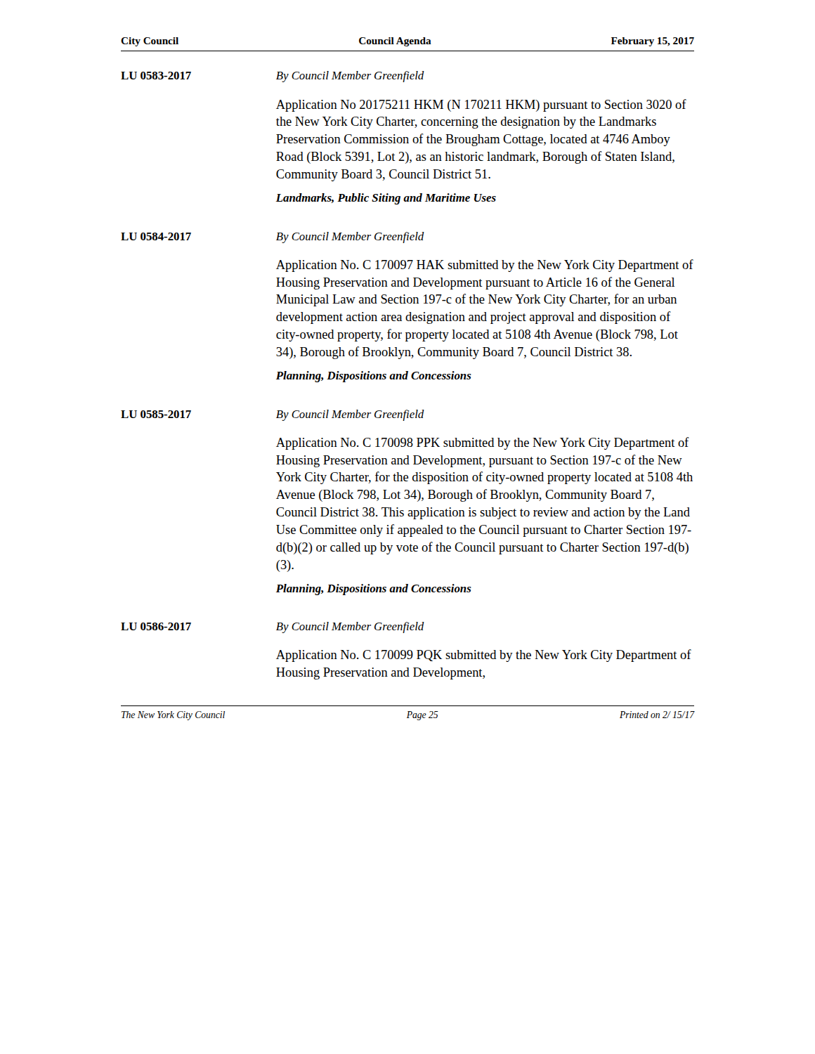City Council
Council Agenda
February 15, 2017
LU 0583-2017
By Council Member Greenfield
Application No 20175211 HKM (N 170211 HKM) pursuant to Section 3020 of the New York City Charter, concerning the designation by the Landmarks Preservation Commission of the Brougham Cottage, located at 4746 Amboy Road (Block 5391, Lot 2), as an historic landmark, Borough of Staten Island, Community Board 3, Council District 51.
Landmarks, Public Siting and Maritime Uses
LU 0584-2017
By Council Member Greenfield
Application No. C 170097 HAK submitted by the New York City Department of Housing Preservation and Development pursuant to Article 16 of the General Municipal Law and Section 197-c of the New York City Charter, for an urban development action area designation and project approval and disposition of city-owned property, for property located at 5108 4th Avenue (Block 798, Lot 34), Borough of Brooklyn, Community Board 7, Council District 38.
Planning, Dispositions and Concessions
LU 0585-2017
By Council Member Greenfield
Application No. C 170098 PPK submitted by the New York City Department of Housing Preservation and Development, pursuant to Section 197-c of the New York City Charter, for the disposition of city-owned property located at 5108 4th Avenue (Block 798, Lot 34), Borough of Brooklyn, Community Board 7, Council District 38. This application is subject to review and action by the Land Use Committee only if appealed to the Council pursuant to Charter Section 197-d(b)(2) or called up by vote of the Council pursuant to Charter Section 197-d(b)(3).
Planning, Dispositions and Concessions
LU 0586-2017
By Council Member Greenfield
Application No. C 170099 PQK submitted by the New York City Department of Housing Preservation and Development,
The New York City Council
Page 25
Printed on 2/ 15/17